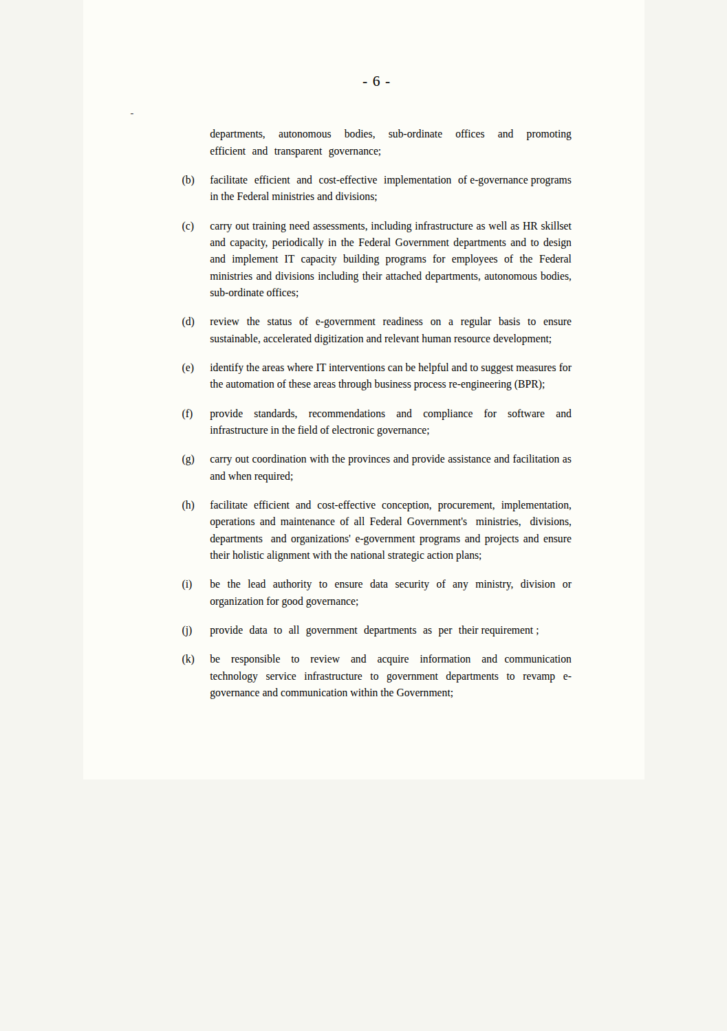-
- 6 -
departments, autonomous bodies, sub-ordinate offices and promoting efficient and transparent governance;
(b) facilitate efficient and cost-effective implementation of e-governance programs in the Federal ministries and divisions;
(c) carry out training need assessments, including infrastructure as well as HR skillset and capacity, periodically in the Federal Government departments and to design and implement IT capacity building programs for employees of the Federal ministries and divisions including their attached departments, autonomous bodies, sub-ordinate offices;
(d) review the status of e-government readiness on a regular basis to ensure sustainable, accelerated digitization and relevant human resource development;
(e) identify the areas where IT interventions can be helpful and to suggest measures for the automation of these areas through business process re-engineering (BPR);
(f) provide standards, recommendations and compliance for software and infrastructure in the field of electronic governance;
(g) carry out coordination with the provinces and provide assistance and facilitation as and when required;
(h) facilitate efficient and cost-effective conception, procurement, implementation, operations and maintenance of all Federal Government's ministries, divisions, departments and organizations' e-government programs and projects and ensure their holistic alignment with the national strategic action plans;
(i) be the lead authority to ensure data security of any ministry, division or organization for good governance;
(j) provide data to all government departments as per their requirement ;
(k) be responsible to review and acquire information and communication technology service infrastructure to government departments to revamp e-governance and communication within the Government;